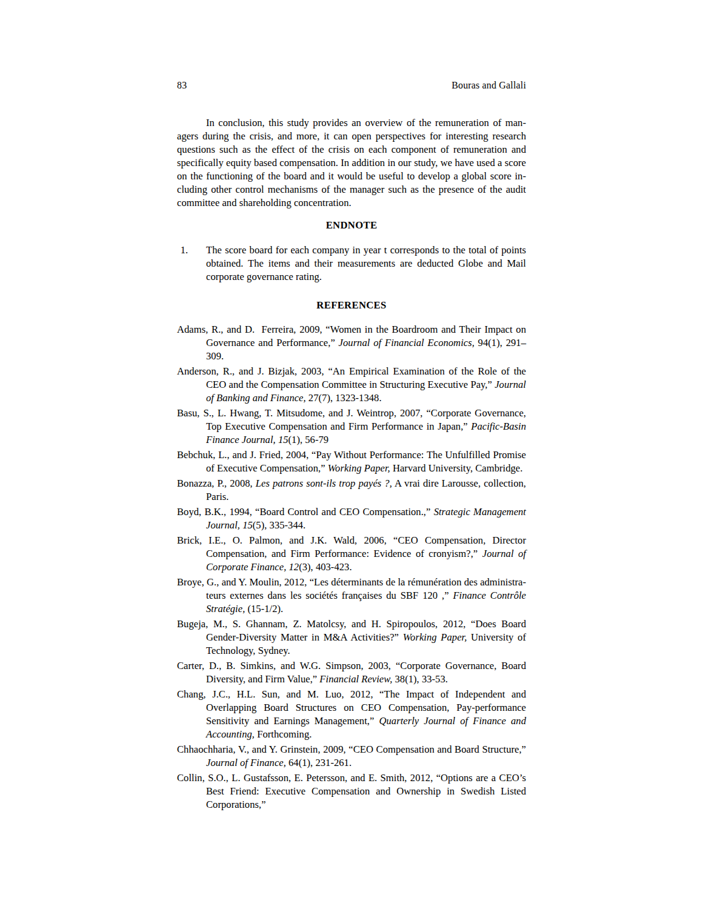83 Bouras and Gallali
In conclusion, this study provides an overview of the remuneration of managers during the crisis, and more, it can open perspectives for interesting research questions such as the effect of the crisis on each component of remuneration and specifically equity based compensation. In addition in our study, we have used a score on the functioning of the board and it would be useful to develop a global score including other control mechanisms of the manager such as the presence of the audit committee and shareholding concentration.
ENDNOTE
The score board for each company in year t corresponds to the total of points obtained. The items and their measurements are deducted Globe and Mail corporate governance rating.
REFERENCES
Adams, R., and D. Ferreira, 2009, “Women in the Boardroom and Their Impact on Governance and Performance,” Journal of Financial Economics, 94(1), 291–309.
Anderson, R., and J. Bizjak, 2003, “An Empirical Examination of the Role of the CEO and the Compensation Committee in Structuring Executive Pay,” Journal of Banking and Finance, 27(7), 1323-1348.
Basu, S., L. Hwang, T. Mitsudome, and J. Weintrop, 2007, “Corporate Governance, Top Executive Compensation and Firm Performance in Japan,” Pacific-Basin Finance Journal, 15(1), 56-79
Bebchuk, L., and J. Fried, 2004, “Pay Without Performance: The Unfulfilled Promise of Executive Compensation,” Working Paper, Harvard University, Cambridge.
Bonazza, P., 2008, Les patrons sont-ils trop payés ?, A vrai dire Larousse, collection, Paris.
Boyd, B.K., 1994, “Board Control and CEO Compensation.,” Strategic Management Journal, 15(5), 335-344.
Brick, I.E., O. Palmon, and J.K. Wald, 2006, “CEO Compensation, Director Compensation, and Firm Performance: Evidence of cronyism?,” Journal of Corporate Finance, 12(3), 403-423.
Broye, G., and Y. Moulin, 2012, “Les déterminants de la rémunération des administrateurs externes dans les sociétés françaises du SBF 120 ,” Finance Contrôle Stratégie, (15-1/2).
Bugeja, M., S. Ghannam, Z. Matolcsy, and H. Spiropoulos, 2012, “Does Board Gender-Diversity Matter in M&A Activities?” Working Paper, University of Technology, Sydney.
Carter, D., B. Simkins, and W.G. Simpson, 2003, “Corporate Governance, Board Diversity, and Firm Value,” Financial Review, 38(1), 33-53.
Chang, J.C., H.L. Sun, and M. Luo, 2012, “The Impact of Independent and Overlapping Board Structures on CEO Compensation, Pay-performance Sensitivity and Earnings Management,” Quarterly Journal of Finance and Accounting, Forthcoming.
Chhaochharia, V., and Y. Grinstein, 2009, “CEO Compensation and Board Structure,” Journal of Finance, 64(1), 231-261.
Collin, S.O., L. Gustafsson, E. Petersson, and E. Smith, 2012, “Options are a CEO’s Best Friend: Executive Compensation and Ownership in Swedish Listed Corporations,”